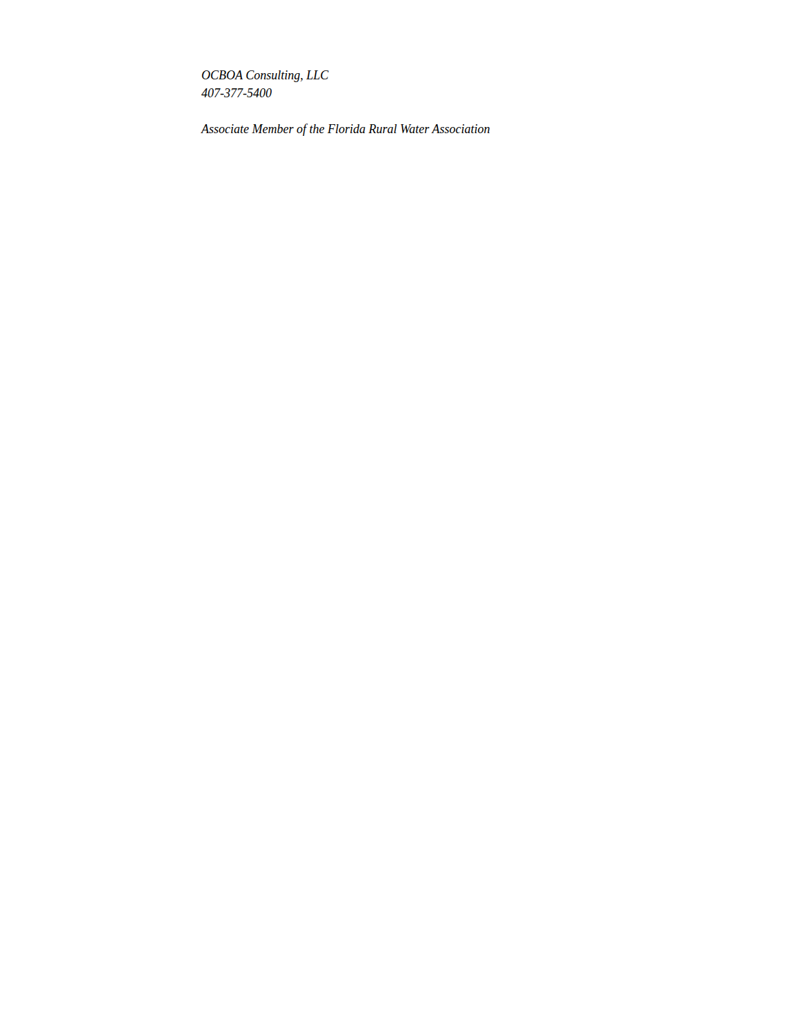OCBOA Consulting, LLC
407-377-5400
Associate Member of the Florida Rural Water Association